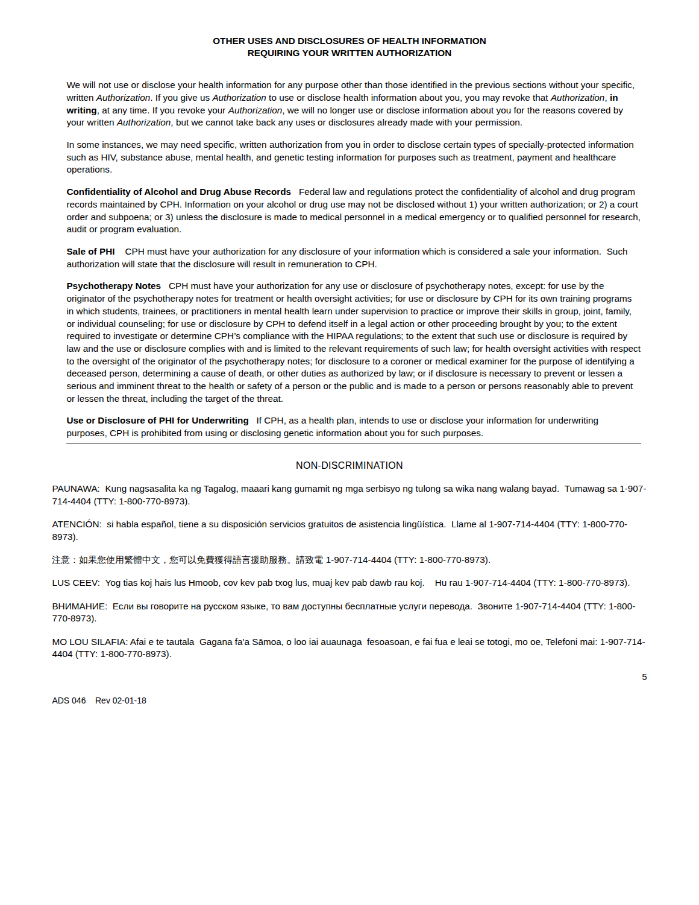OTHER USES AND DISCLOSURES OF HEALTH INFORMATION
REQUIRING YOUR WRITTEN AUTHORIZATION
We will not use or disclose your health information for any purpose other than those identified in the previous sections without your specific, written Authorization. If you give us Authorization to use or disclose health information about you, you may revoke that Authorization, in writing, at any time. If you revoke your Authorization, we will no longer use or disclose information about you for the reasons covered by your written Authorization, but we cannot take back any uses or disclosures already made with your permission.
In some instances, we may need specific, written authorization from you in order to disclose certain types of specially‑protected information such as HIV, substance abuse, mental health, and genetic testing information for purposes such as treatment, payment and healthcare operations.
Confidentiality of Alcohol and Drug Abuse Records Federal law and regulations protect the confidentiality of alcohol and drug program records maintained by CPH. Information on your alcohol or drug use may not be disclosed without 1) your written authorization; or 2) a court order and subpoena; or 3) unless the disclosure is made to medical personnel in a medical emergency or to qualified personnel for research, audit or program evaluation.
Sale of PHI CPH must have your authorization for any disclosure of your information which is considered a sale your information. Such authorization will state that the disclosure will result in remuneration to CPH.
Psychotherapy Notes CPH must have your authorization for any use or disclosure of psychotherapy notes, except: for use by the originator of the psychotherapy notes for treatment or health oversight activities; for use or disclosure by CPH for its own training programs in which students, trainees, or practitioners in mental health learn under supervision to practice or improve their skills in group, joint, family, or individual counseling; for use or disclosure by CPH to defend itself in a legal action or other proceeding brought by you; to the extent required to investigate or determine CPH’s compliance with the HIPAA regulations; to the extent that such use or disclosure is required by law and the use or disclosure complies with and is limited to the relevant requirements of such law; for health oversight activities with respect to the oversight of the originator of the psychotherapy notes; for disclosure to a coroner or medical examiner for the purpose of identifying a deceased person, determining a cause of death, or other duties as authorized by law; or if disclosure is necessary to prevent or lessen a serious and imminent threat to the health or safety of a person or the public and is made to a person or persons reasonably able to prevent or lessen the threat, including the target of the threat.
Use or Disclosure of PHI for Underwriting If CPH, as a health plan, intends to use or disclose your information for underwriting purposes, CPH is prohibited from using or disclosing genetic information about you for such purposes.
NON-DISCRIMINATION
PAUNAWA: Kung nagsasalita ka ng Tagalog, maaari kang gumamit ng mga serbisyo ng tulong sa wika nang walang bayad. Tumawag sa 1-907-714-4404 (TTY: 1-800-770-8973).
ATENCIÓN: si habla español, tiene a su disposición servicios gratuitos de asistencia lingüística. Llame al 1-907-714-4404 (TTY: 1-800-770-8973).
注意：如果您使用繁體中文，您可以免費獲得語言援助服務。請致電 1-907-714-4404 (TTY: 1-800-770-8973).
LUS CEEV: Yog tias koj hais lus Hmoob, cov kev pab txog lus, muaj kev pab dawb rau koj. Hu rau 1-907-714-4404 (TTY: 1-800-770-8973).
ВНИМАНИЕ: Если вы говорите на русском языке, то вам доступны бесплатные услуги перевода. Звоните 1-907-714-4404 (TTY: 1-800-770-8973).
MO LOU SILAFIA: Afai e te tautala Gagana fa'a Sāmoa, o loo iai auaunaga fesoasoan, e fai fua e leai se totogi, mo oe, Telefoni mai: 1-907-714-4404 (TTY: 1-800-770-8973).
5
ADS 046 Rev 02-01-18